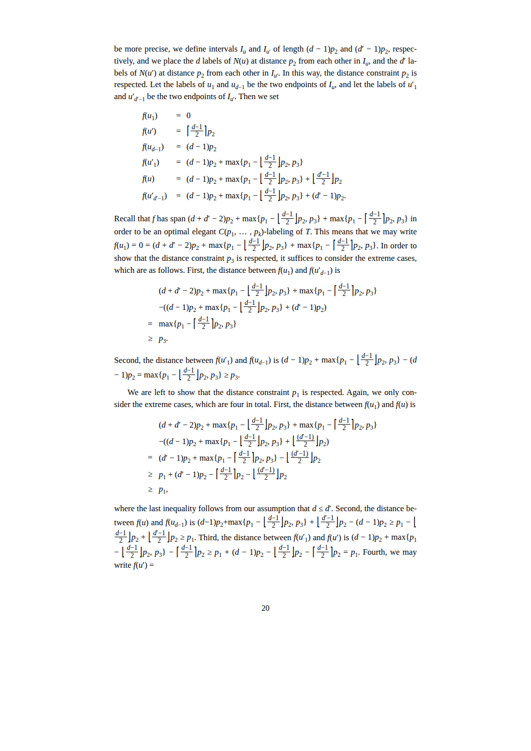be more precise, we define intervals Iu and Iu′ of length (d − 1)p2 and (d′ − 1)p2, respectively, and we place the d labels of N(u) at distance p2 from each other in Iu, and the d′ labels of N(u′) at distance p2 from each other in Iu′. In this way, the distance constraint p2 is respected. Let the labels of u1 and ud−1 be the two endpoints of Iu, and let the labels of u′1 and u′d′−1 be the two endpoints of Iu′. Then we set
| f ( u 1 ) | = | 0 |
| f ( u ′) | = | ⌈ d −1 2 ⌉ p 2 |
| f ( u d −1 ) | = | ( d − 1) p 2 |
| f ( u ′ 1 ) | = | ( d − 1) p 2 + max{ p 1 − ⌊ d −1 2 ⌋ p 2 , p 3 } |
| f ( u ) | = | ( d − 1) p 2 + max{ p 1 − ⌊ d −1 2 ⌋ p 2 , p 3 } + ⌊ d ′−1 2 ⌋ p 2 |
| f ( u ′ d ′−1 ) | = | ( d − 1) p 2 + max{ p 1 − ⌊ d −1 2 ⌋ p 2 , p 3 } + ( d ′ − 1) p 2 . |
Recall that f has span (d + d′ − 2)p2 + max{p1 − ⌊d−12⌋p2, p3} + max{p1 − ⌈d−12⌉p2, p3} in order to be an optimal elegant C(p1, … , pk)-labeling of T. This means that we may write f(u1) = 0 = (d + d′ − 2)p2 + max{p1 − ⌊d−12⌋p2, p3} + max{p1 − ⌈d−12⌉p2, p3}. In order to show that the distance constraint p3 is respected, it suffices to consider the extreme cases, which are as follows. First, the distance between f(u1) and f(u′d−1) is
| | ( d + d ′ − 2) p 2 + max{ p 1 − ⌊ d −1 2 ⌋ p 2 , p 3 } + max{ p 1 − ⌈ d −1 2 ⌉ p 2 , p 3 } |
| | −(( d − 1) p 2 + max{ p 1 − ⌊ d −1 2 ⌋ p 2 , p 3 } + ( d ′ − 1) p 2 ) |
| = | max{ p 1 − ⌈ d −1 2 ⌉ p 2 , p 3 } |
| ≥ | p 3 . |
Second, the distance between f(u′1) and f(ud−1) is (d − 1)p2 + max{p1 − ⌊d−12⌋p2, p3} − (d − 1)p2 = max{p1 − ⌊d−12⌋p2, p3} ≥ p3.
We are left to show that the distance constraint p1 is respected. Again, we only consider the extreme cases, which are four in total. First, the distance between f(u1) and f(u) is
| | ( d + d ′ − 2) p 2 + max{ p 1 − ⌊ d −1 2 ⌋ p 2 , p 3 } + max{ p 1 − ⌈ d −1 2 ⌉ p 2 , p 3 } |
| | −(( d − 1) p 2 + max{ p 1 − ⌊ d −1 2 ⌋ p 2 , p 3 } + ⌊ ( d ′−1) 2 ⌋ p 2 ) |
| = | ( d ′ − 1) p 2 + max{ p 1 − ⌈ d −1 2 ⌉ p 2 , p 3 } − ⌊ ( d ′−1) 2 ⌋ p 2 |
| ≥ | p 1 + ( d ′ − 1) p 2 − ⌈ d −1 2 ⌉ p 2 − ⌊ ( d ′−1) 2 ⌋ p 2 |
| ≥ | p 1 , |
where the last inequality follows from our assumption that d ≤ d′. Second, the distance between f(u) and f(ud−1) is (d−1)p2+max{p1 − ⌊d−12⌋p2, p3} + ⌊d′−12⌋p2 − (d − 1)p2 ≥ p1 − ⌊d−12⌋p2 + ⌊d′−12⌋p2 ≥ p1. Third, the distance between f(u′1) and f(u′) is (d − 1)p2 + max{p1 − ⌊d−12⌋p2, p3} − ⌈d−12⌉p2 ≥ p1 + (d − 1)p2 − ⌊d−12⌋p2 − ⌈d−12⌉p2 = p1. Fourth, we may write f(u′) =
20